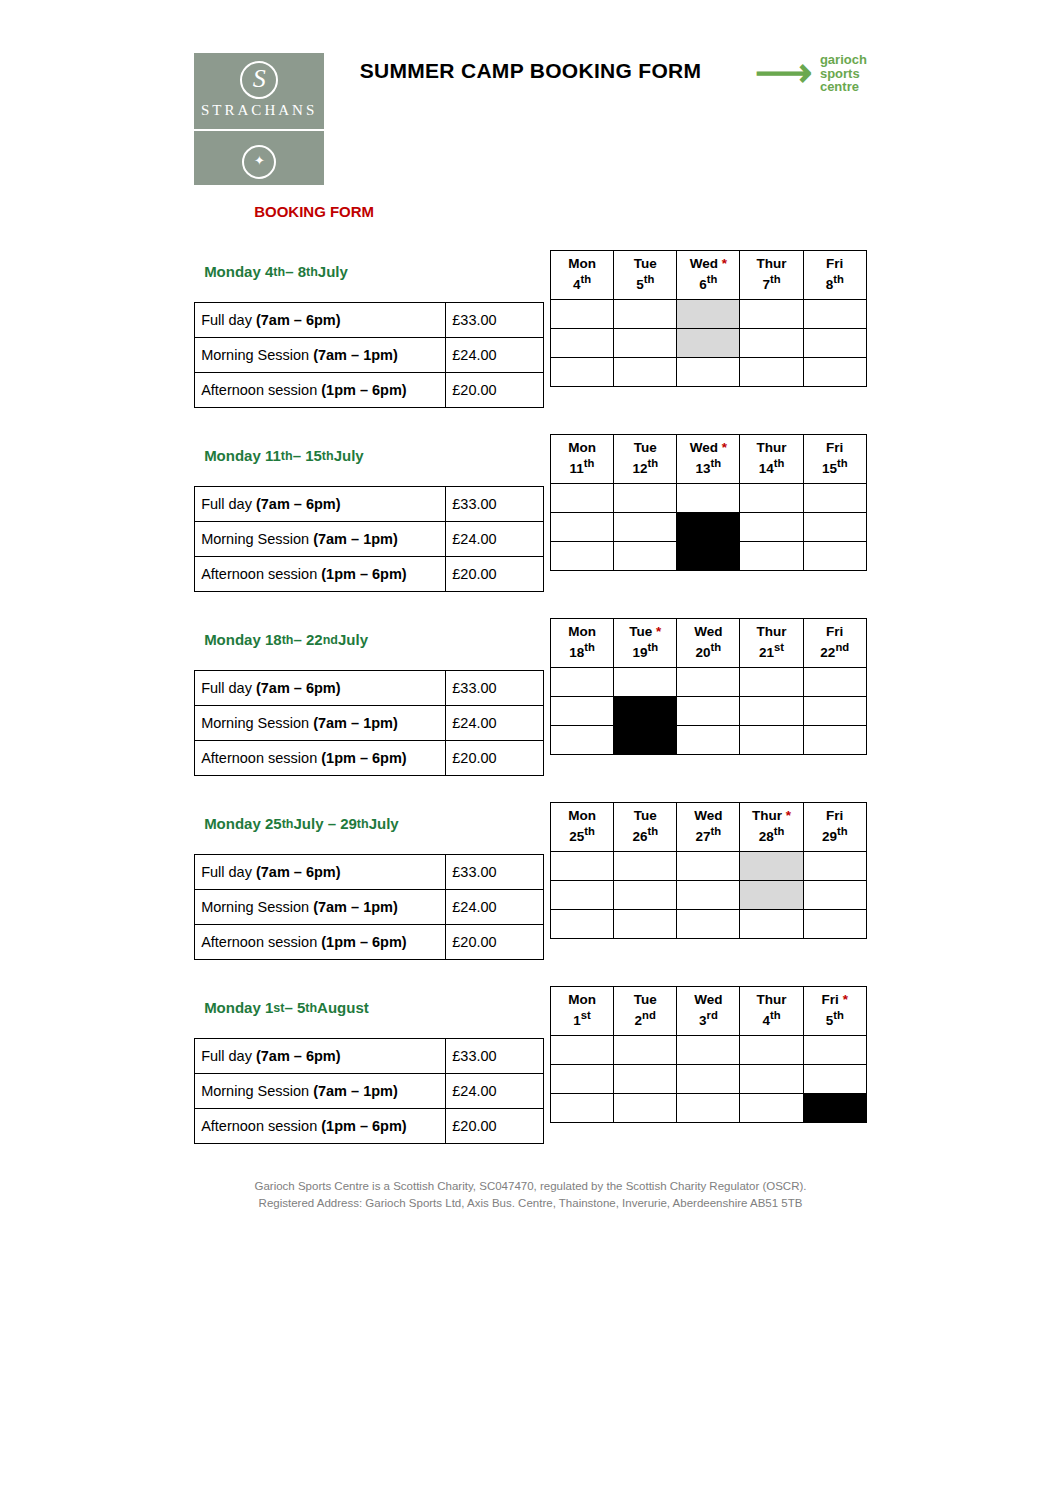S
STRACHANS
✦
SUMMER CAMP BOOKING FORM
⟶ garioch
sports
centre
BOOKING FORM
Monday 4th – 8th July
| Full day (7am – 6pm) | £33.00 |
| Morning Session (7am – 1pm) | £24.00 |
| Afternoon session (1pm – 6pm) | £20.00 |
| Mon 4 th | Tue 5 th | Wed * 6 th | Thur 7 th | Fri 8 th |
| --- | --- | --- | --- | --- |
Monday 11th – 15th July
| Full day (7am – 6pm) | £33.00 |
| Morning Session (7am – 1pm) | £24.00 |
| Afternoon session (1pm – 6pm) | £20.00 |
| Mon 11 th | Tue 12 th | Wed * 13 th | Thur 14 th | Fri 15 th |
| --- | --- | --- | --- | --- |
Monday 18th – 22nd July
| Full day (7am – 6pm) | £33.00 |
| Morning Session (7am – 1pm) | £24.00 |
| Afternoon session (1pm – 6pm) | £20.00 |
| Mon 18 th | Tue * 19 th | Wed 20 th | Thur 21 st | Fri 22 nd |
| --- | --- | --- | --- | --- |
Monday 25th July – 29th July
| Full day (7am – 6pm) | £33.00 |
| Morning Session (7am – 1pm) | £24.00 |
| Afternoon session (1pm – 6pm) | £20.00 |
| Mon 25 th | Tue 26 th | Wed 27 th | Thur * 28 th | Fri 29 th |
| --- | --- | --- | --- | --- |
Monday 1st – 5th August
| Full day (7am – 6pm) | £33.00 |
| Morning Session (7am – 1pm) | £24.00 |
| Afternoon session (1pm – 6pm) | £20.00 |
| Mon 1 st | Tue 2 nd | Wed 3 rd | Thur 4 th | Fri * 5 th |
| --- | --- | --- | --- | --- |
Garioch Sports Centre is a Scottish Charity, SC047470, regulated by the Scottish Charity Regulator (OSCR).
Registered Address: Garioch Sports Ltd, Axis Bus. Centre, Thainstone, Inverurie, Aberdeenshire AB51 5TB